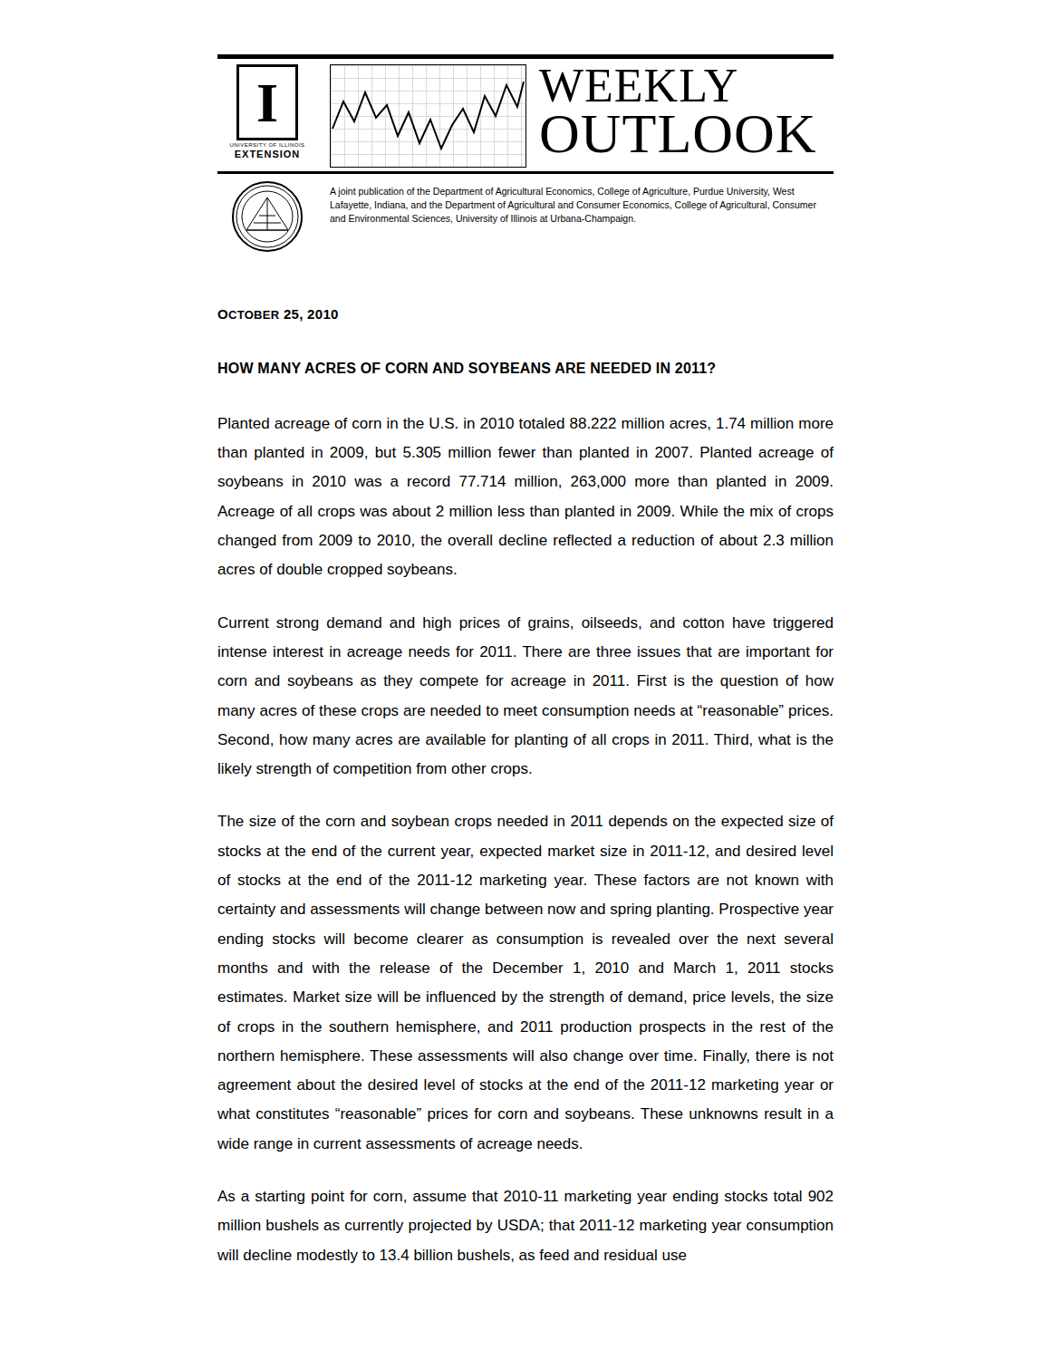I
UNIVERSITY OF ILLINOIS EXTENSION
WEEKLY OUTLOOK
A joint publication of the Department of Agricultural Economics, College of Agriculture, Purdue University, West Lafayette, Indiana, and the Department of Agricultural and Consumer Economics, College of Agricultural, Consumer and Environmental Sciences, University of Illinois at Urbana-Champaign.
OCTOBER 25, 2010
HOW MANY ACRES OF CORN AND SOYBEANS ARE NEEDED IN 2011?
Planted acreage of corn in the U.S. in 2010 totaled 88.222 million acres, 1.74 million more than planted in 2009, but 5.305 million fewer than planted in 2007. Planted acreage of soybeans in 2010 was a record 77.714 million, 263,000 more than planted in 2009. Acreage of all crops was about 2 million less than planted in 2009. While the mix of crops changed from 2009 to 2010, the overall decline reflected a reduction of about 2.3 million acres of double cropped soybeans.
Current strong demand and high prices of grains, oilseeds, and cotton have triggered intense interest in acreage needs for 2011. There are three issues that are important for corn and soybeans as they compete for acreage in 2011. First is the question of how many acres of these crops are needed to meet consumption needs at “reasonable” prices. Second, how many acres are available for planting of all crops in 2011. Third, what is the likely strength of competition from other crops.
The size of the corn and soybean crops needed in 2011 depends on the expected size of stocks at the end of the current year, expected market size in 2011-12, and desired level of stocks at the end of the 2011-12 marketing year. These factors are not known with certainty and assessments will change between now and spring planting. Prospective year ending stocks will become clearer as consumption is revealed over the next several months and with the release of the December 1, 2010 and March 1, 2011 stocks estimates. Market size will be influenced by the strength of demand, price levels, the size of crops in the southern hemisphere, and 2011 production prospects in the rest of the northern hemisphere. These assessments will also change over time. Finally, there is not agreement about the desired level of stocks at the end of the 2011-12 marketing year or what constitutes “reasonable” prices for corn and soybeans. These unknowns result in a wide range in current assessments of acreage needs.
As a starting point for corn, assume that 2010-11 marketing year ending stocks total 902 million bushels as currently projected by USDA; that 2011-12 marketing year consumption will decline modestly to 13.4 billion bushels, as feed and residual use